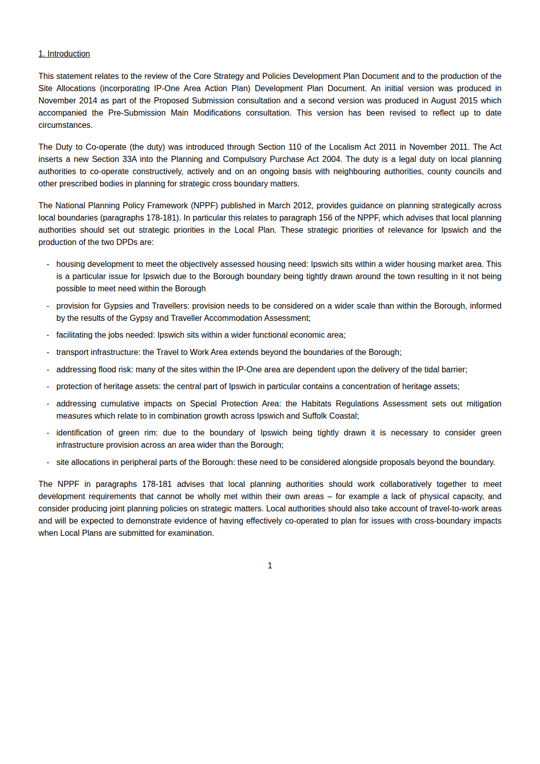1. Introduction
This statement relates to the review of the Core Strategy and Policies Development Plan Document and to the production of the Site Allocations (incorporating IP-One Area Action Plan) Development Plan Document. An initial version was produced in November 2014 as part of the Proposed Submission consultation and a second version was produced in August 2015 which accompanied the Pre-Submission Main Modifications consultation. This version has been revised to reflect up to date circumstances.
The Duty to Co-operate (the duty) was introduced through Section 110 of the Localism Act 2011 in November 2011. The Act inserts a new Section 33A into the Planning and Compulsory Purchase Act 2004. The duty is a legal duty on local planning authorities to co-operate constructively, actively and on an ongoing basis with neighbouring authorities, county councils and other prescribed bodies in planning for strategic cross boundary matters.
The National Planning Policy Framework (NPPF) published in March 2012, provides guidance on planning strategically across local boundaries (paragraphs 178-181). In particular this relates to paragraph 156 of the NPPF, which advises that local planning authorities should set out strategic priorities in the Local Plan. These strategic priorities of relevance for Ipswich and the production of the two DPDs are:
housing development to meet the objectively assessed housing need: Ipswich sits within a wider housing market area. This is a particular issue for Ipswich due to the Borough boundary being tightly drawn around the town resulting in it not being possible to meet need within the Borough
provision for Gypsies and Travellers: provision needs to be considered on a wider scale than within the Borough, informed by the results of the Gypsy and Traveller Accommodation Assessment;
facilitating the jobs needed: Ipswich sits within a wider functional economic area;
transport infrastructure: the Travel to Work Area extends beyond the boundaries of the Borough;
addressing flood risk: many of the sites within the IP-One area are dependent upon the delivery of the tidal barrier;
protection of heritage assets: the central part of Ipswich in particular contains a concentration of heritage assets;
addressing cumulative impacts on Special Protection Area: the Habitats Regulations Assessment sets out mitigation measures which relate to in combination growth across Ipswich and Suffolk Coastal;
identification of green rim: due to the boundary of Ipswich being tightly drawn it is necessary to consider green infrastructure provision across an area wider than the Borough;
site allocations in peripheral parts of the Borough: these need to be considered alongside proposals beyond the boundary.
The NPPF in paragraphs 178-181 advises that local planning authorities should work collaboratively together to meet development requirements that cannot be wholly met within their own areas – for example a lack of physical capacity, and consider producing joint planning policies on strategic matters. Local authorities should also take account of travel-to-work areas and will be expected to demonstrate evidence of having effectively co-operated to plan for issues with cross-boundary impacts when Local Plans are submitted for examination.
1